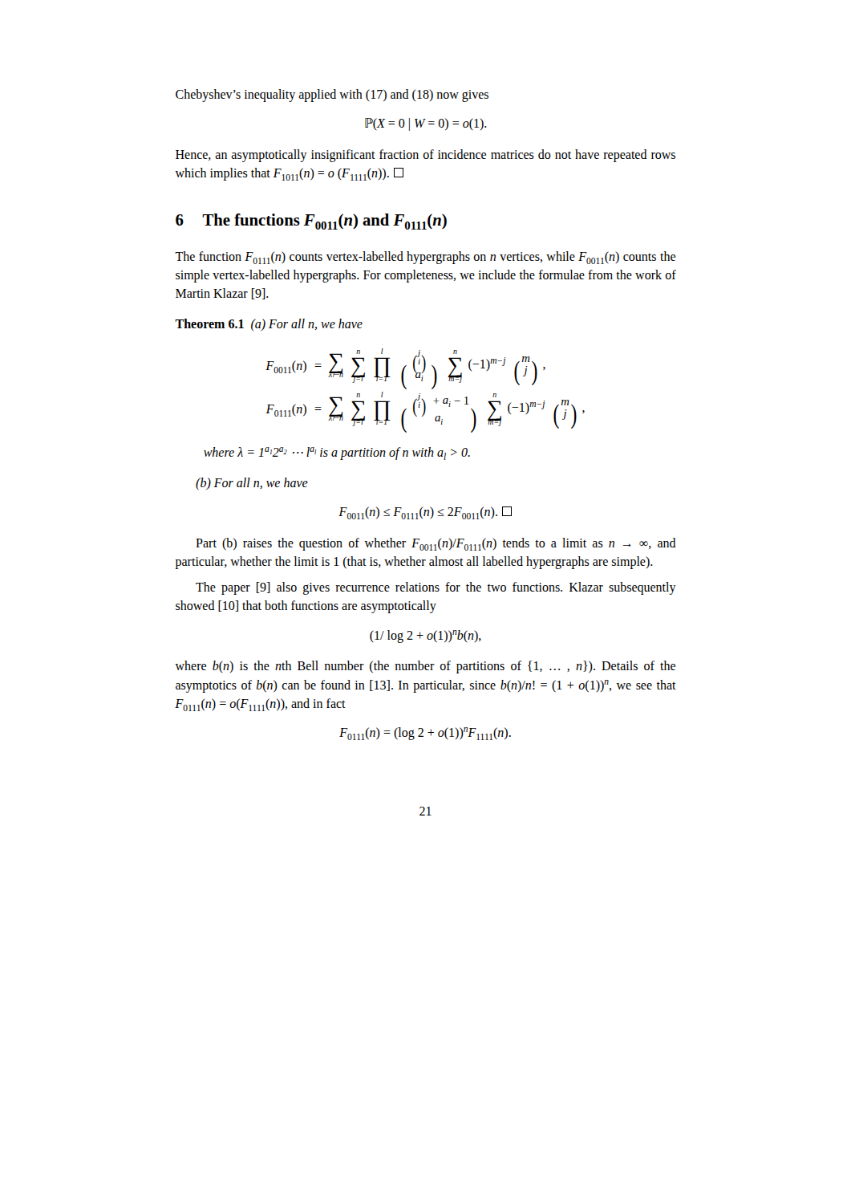Chebyshev’s inequality applied with (17) and (18) now gives
ℙ(X = 0 | W = 0) = o(1).
Hence, an asymptotically insignificant fraction of incidence matrices do not have repeated rows which implies that F1011(n) = o (F1111(n)).
6 The functions F0011(n) and F0111(n)
The function F0111(n) counts vertex-labelled hypergraphs on n vertices, while F0011(n) counts the simple vertex-labelled hypergraphs. For completeness, we include the formulae from the work of Martin Klazar [9].
Theorem 6.1 (a) For all n, we have
F0011(n) = ∑λ⊢n n∑j=l l∏i=1 ((ji) ai) n∑m=j (−1)m−j (mj),
F0111(n) = ∑λ⊢n n∑j=l l∏i=1 ((ji) + ai − 1 ai) n∑m=j (−1)m−j (mj),
where λ = 1a12a2 ⋯ lal is a partition of n with al > 0.
(b) For all n, we have
F0011(n) ≤ F0111(n) ≤ 2F0011(n).
Part (b) raises the question of whether F0011(n)/F0111(n) tends to a limit as n → ∞, and particular, whether the limit is 1 (that is, whether almost all labelled hypergraphs are simple).
The paper [9] also gives recurrence relations for the two functions. Klazar subsequently showed [10] that both functions are asymptotically
(1/ log 2 + o(1))nb(n),
where b(n) is the nth Bell number (the number of partitions of {1, … , n}). Details of the asymptotics of b(n) can be found in [13]. In particular, since b(n)/n! = (1 + o(1))n, we see that F0111(n) = o(F1111(n)), and in fact
F0111(n) = (log 2 + o(1))nF1111(n).
21